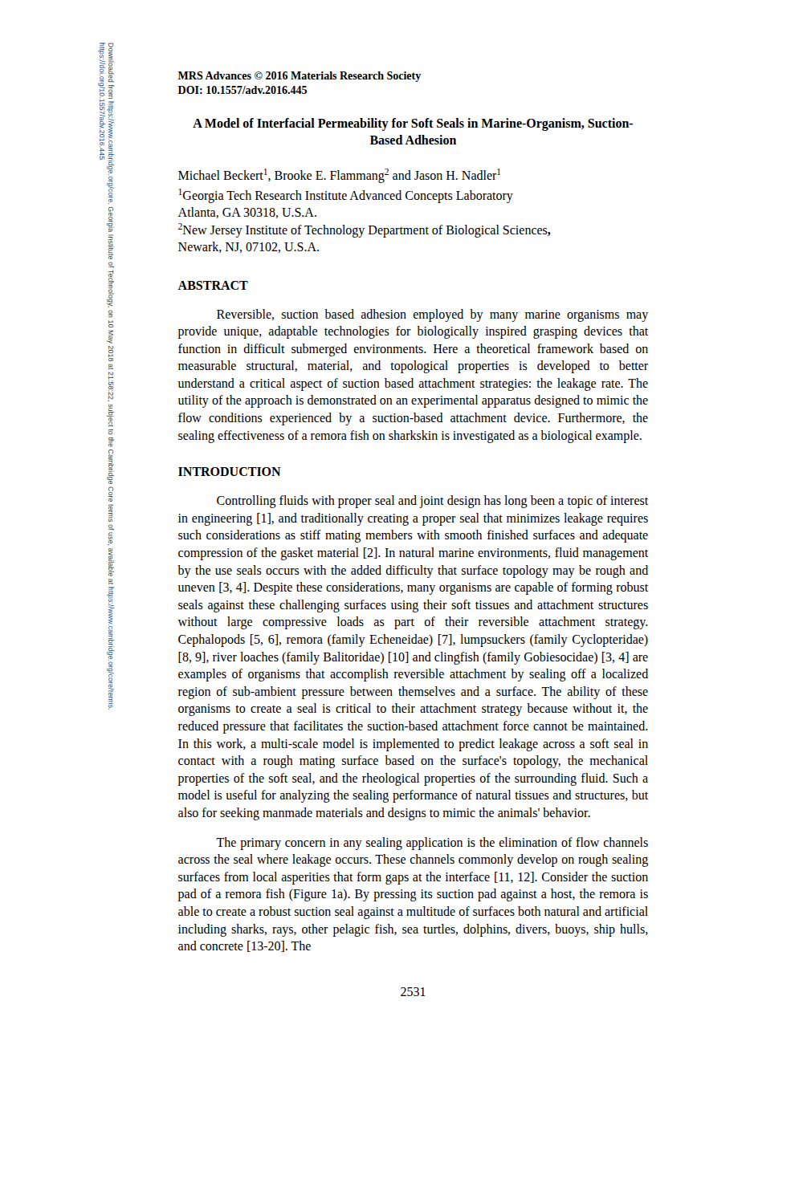Downloaded from https://www.cambridge.org/core. Georgia Institute of Technology, on 10 May 2018 at 21:58:22, subject to the Cambridge Core terms of use, available at https://www.cambridge.org/core/terms.
https://doi.org/10.1557/adv.2016.445
MRS Advances © 2016 Materials Research Society
DOI: 10.1557/adv.2016.445
A Model of Interfacial Permeability for Soft Seals in Marine-Organism, Suction-
Based Adhesion
Michael Beckert1, Brooke E. Flammang2 and Jason H. Nadler1
1Georgia Tech Research Institute Advanced Concepts Laboratory
Atlanta, GA 30318, U.S.A.
2New Jersey Institute of Technology Department of Biological Sciences,
Newark, NJ, 07102, U.S.A.
ABSTRACT
Reversible, suction based adhesion employed by many marine organisms may provide unique, adaptable technologies for biologically inspired grasping devices that function in difficult submerged environments. Here a theoretical framework based on measurable structural, material, and topological properties is developed to better understand a critical aspect of suction based attachment strategies: the leakage rate. The utility of the approach is demonstrated on an experimental apparatus designed to mimic the flow conditions experienced by a suction-based attachment device. Furthermore, the sealing effectiveness of a remora fish on sharkskin is investigated as a biological example.
INTRODUCTION
Controlling fluids with proper seal and joint design has long been a topic of interest in engineering [1], and traditionally creating a proper seal that minimizes leakage requires such considerations as stiff mating members with smooth finished surfaces and adequate compression of the gasket material [2]. In natural marine environments, fluid management by the use seals occurs with the added difficulty that surface topology may be rough and uneven [3, 4]. Despite these considerations, many organisms are capable of forming robust seals against these challenging surfaces using their soft tissues and attachment structures without large compressive loads as part of their reversible attachment strategy. Cephalopods [5, 6], remora (family Echeneidae) [7], lumpsuckers (family Cyclopteridae) [8, 9], river loaches (family Balitoridae) [10] and clingfish (family Gobiesocidae) [3, 4] are examples of organisms that accomplish reversible attachment by sealing off a localized region of sub-ambient pressure between themselves and a surface. The ability of these organisms to create a seal is critical to their attachment strategy because without it, the reduced pressure that facilitates the suction-based attachment force cannot be maintained. In this work, a multi-scale model is implemented to predict leakage across a soft seal in contact with a rough mating surface based on the surface's topology, the mechanical properties of the soft seal, and the rheological properties of the surrounding fluid. Such a model is useful for analyzing the sealing performance of natural tissues and structures, but also for seeking manmade materials and designs to mimic the animals' behavior.
The primary concern in any sealing application is the elimination of flow channels across the seal where leakage occurs. These channels commonly develop on rough sealing surfaces from local asperities that form gaps at the interface [11, 12]. Consider the suction pad of a remora fish (Figure 1a). By pressing its suction pad against a host, the remora is able to create a robust suction seal against a multitude of surfaces both natural and artificial including sharks, rays, other pelagic fish, sea turtles, dolphins, divers, buoys, ship hulls, and concrete [13-20]. The
2531